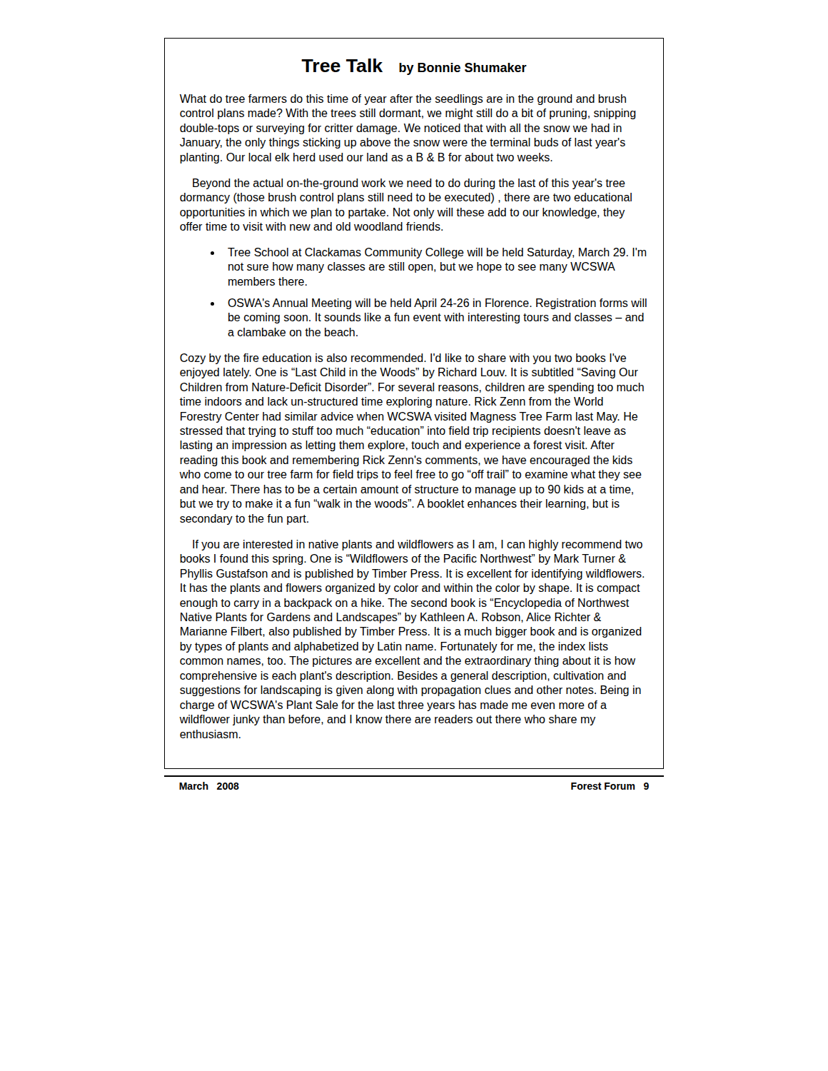Tree Talk by Bonnie Shumaker
What do tree farmers do this time of year after the seedlings are in the ground and brush control plans made? With the trees still dormant, we might still do a bit of pruning, snipping double-tops or surveying for critter damage. We noticed that with all the snow we had in January, the only things sticking up above the snow were the terminal buds of last year's planting. Our local elk herd used our land as a B & B for about two weeks.
Beyond the actual on-the-ground work we need to do during the last of this year's tree dormancy (those brush control plans still need to be executed) , there are two educational opportunities in which we plan to partake. Not only will these add to our knowledge, they offer time to visit with new and old woodland friends.
Tree School at Clackamas Community College will be held Saturday, March 29. I'm not sure how many classes are still open, but we hope to see many WCSWA members there.
OSWA's Annual Meeting will be held April 24-26 in Florence. Registration forms will be coming soon. It sounds like a fun event with interesting tours and classes – and a clambake on the beach.
Cozy by the fire education is also recommended. I'd like to share with you two books I've enjoyed lately. One is “Last Child in the Woods” by Richard Louv. It is subtitled “Saving Our Children from Nature-Deficit Disorder”. For several reasons, children are spending too much time indoors and lack un-structured time exploring nature. Rick Zenn from the World Forestry Center had similar advice when WCSWA visited Magness Tree Farm last May. He stressed that trying to stuff too much “education” into field trip recipients doesn't leave as lasting an impression as letting them explore, touch and experience a forest visit. After reading this book and remembering Rick Zenn's comments, we have encouraged the kids who come to our tree farm for field trips to feel free to go “off trail” to examine what they see and hear. There has to be a certain amount of structure to manage up to 90 kids at a time, but we try to make it a fun “walk in the woods”. A booklet enhances their learning, but is secondary to the fun part.
If you are interested in native plants and wildflowers as I am, I can highly recommend two books I found this spring. One is “Wildflowers of the Pacific Northwest” by Mark Turner & Phyllis Gustafson and is published by Timber Press. It is excellent for identifying wildflowers. It has the plants and flowers organized by color and within the color by shape. It is compact enough to carry in a backpack on a hike. The second book is “Encyclopedia of Northwest Native Plants for Gardens and Landscapes” by Kathleen A. Robson, Alice Richter & Marianne Filbert, also published by Timber Press. It is a much bigger book and is organized by types of plants and alphabetized by Latin name. Fortunately for me, the index lists common names, too. The pictures are excellent and the extraordinary thing about it is how comprehensive is each plant's description. Besides a general description, cultivation and suggestions for landscaping is given along with propagation clues and other notes. Being in charge of WCSWA's Plant Sale for the last three years has made me even more of a wildflower junky than before, and I know there are readers out there who share my enthusiasm.
March 2008
Forest Forum 9